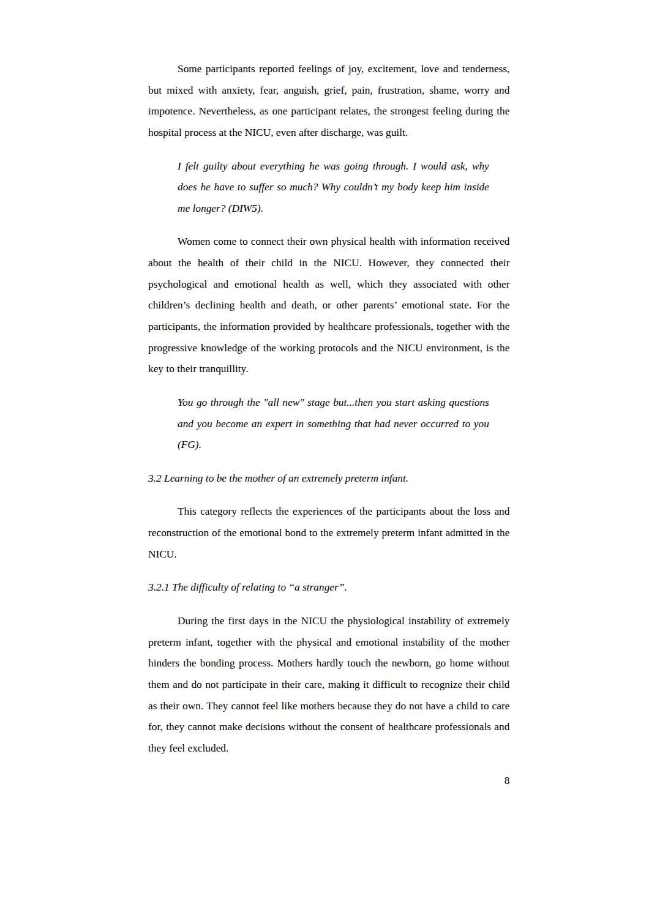Some participants reported feelings of joy, excitement, love and tenderness, but mixed with anxiety, fear, anguish, grief, pain, frustration, shame, worry and impotence. Nevertheless, as one participant relates, the strongest feeling during the hospital process at the NICU, even after discharge, was guilt.
I felt guilty about everything he was going through. I would ask, why does he have to suffer so much? Why couldn’t my body keep him inside me longer? (DIW5).
Women come to connect their own physical health with information received about the health of their child in the NICU. However, they connected their psychological and emotional health as well, which they associated with other children’s declining health and death, or other parents’ emotional state. For the participants, the information provided by healthcare professionals, together with the progressive knowledge of the working protocols and the NICU environment, is the key to their tranquillity.
You go through the "all new" stage but...then you start asking questions and you become an expert in something that had never occurred to you (FG).
3.2 Learning to be the mother of an extremely preterm infant.
This category reflects the experiences of the participants about the loss and reconstruction of the emotional bond to the extremely preterm infant admitted in the NICU.
3.2.1 The difficulty of relating to “a stranger”.
During the first days in the NICU the physiological instability of extremely preterm infant, together with the physical and emotional instability of the mother hinders the bonding process. Mothers hardly touch the newborn, go home without them and do not participate in their care, making it difficult to recognize their child as their own. They cannot feel like mothers because they do not have a child to care for, they cannot make decisions without the consent of healthcare professionals and they feel excluded.
8